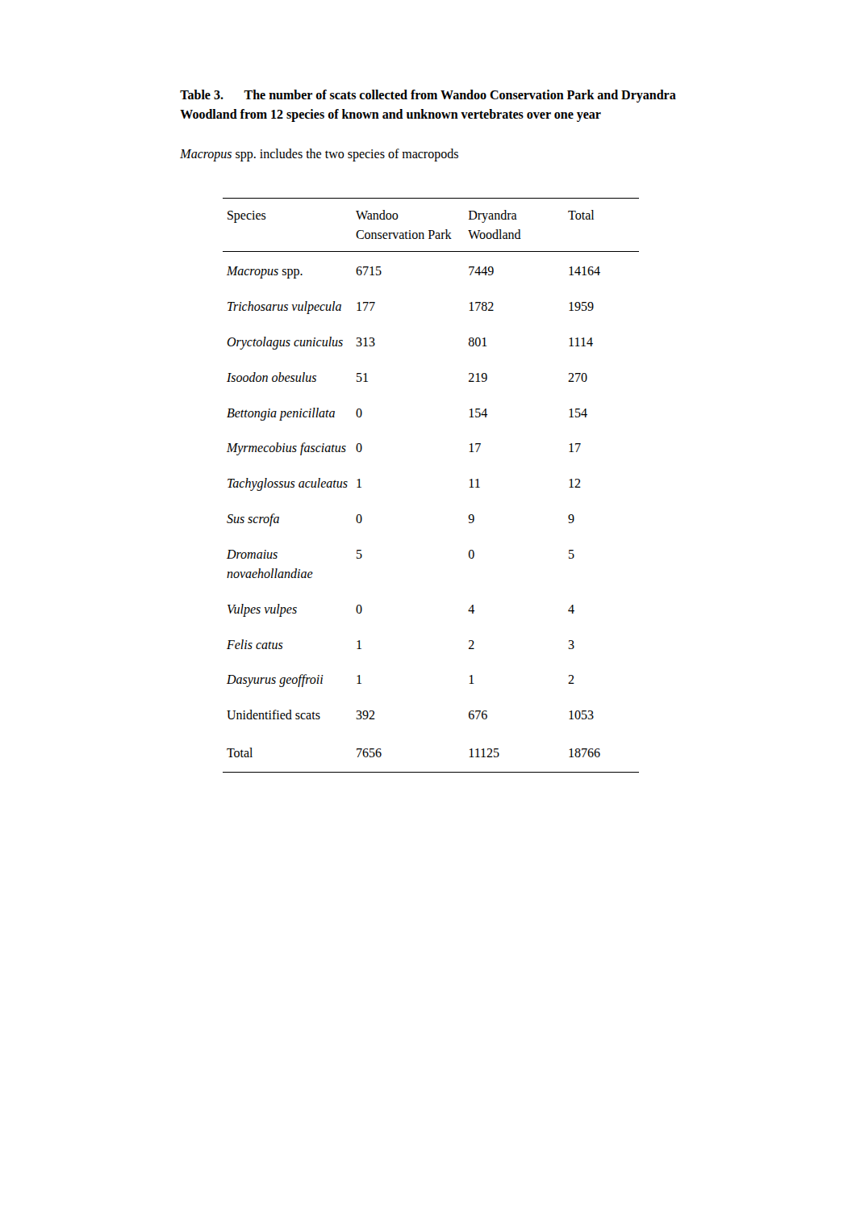Table 3. The number of scats collected from Wandoo Conservation Park and Dryandra Woodland from 12 species of known and unknown vertebrates over one year
Macropus spp. includes the two species of macropods
| Species | Wandoo Conservation Park | Dryandra Woodland | Total |
| --- | --- | --- | --- |
| Macropus spp. | 6715 | 7449 | 14164 |
| Trichosarus vulpecula | 177 | 1782 | 1959 |
| Oryctolagus cuniculus | 313 | 801 | 1114 |
| Isoodon obesulus | 51 | 219 | 270 |
| Bettongia penicillata | 0 | 154 | 154 |
| Myrmecobius fasciatus | 0 | 17 | 17 |
| Tachyglossus aculeatus | 1 | 11 | 12 |
| Sus scrofa | 0 | 9 | 9 |
| Dromaius novaehollandiae | 5 | 0 | 5 |
| Vulpes vulpes | 0 | 4 | 4 |
| Felis catus | 1 | 2 | 3 |
| Dasyurus geoffroii | 1 | 1 | 2 |
| Unidentified scats | 392 | 676 | 1053 |
| Total | 7656 | 11125 | 18766 |